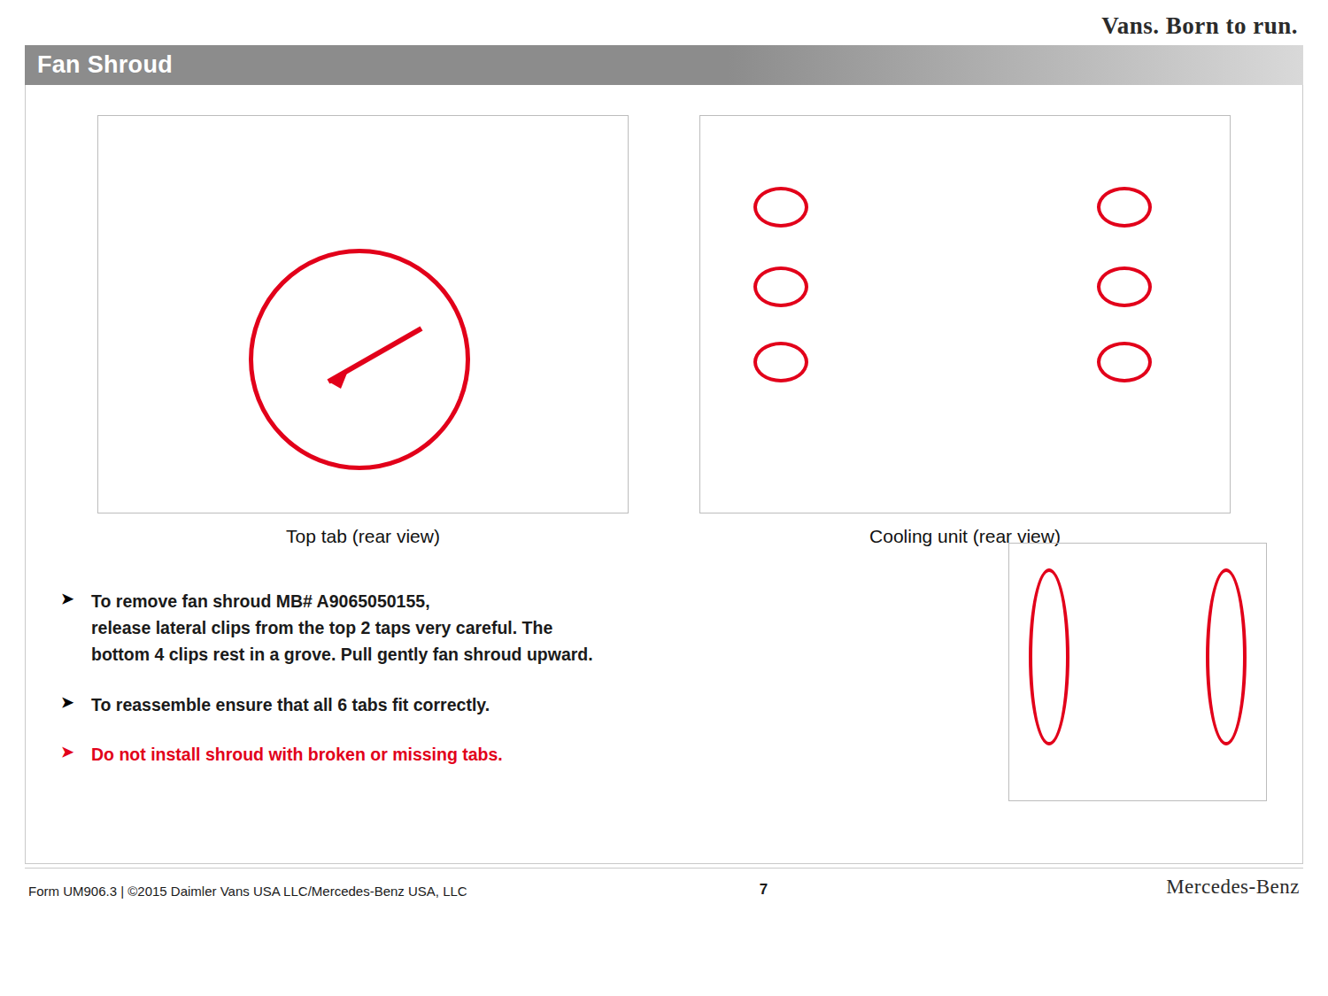Vans. Born to run.
Fan Shroud
Top tab (rear view)
Cooling unit (rear view)
To remove fan shroud MB# A9065050155,
release lateral clips from the top 2 taps very careful. The
bottom 4 clips rest in a grove. Pull gently fan shroud upward.
To reassemble ensure that all 6 tabs fit correctly.
Do not install shroud with broken or missing tabs.
Form UM906.3 | ©2015 Daimler Vans USA LLC/Mercedes-Benz USA, LLC
7
Mercedes-Benz